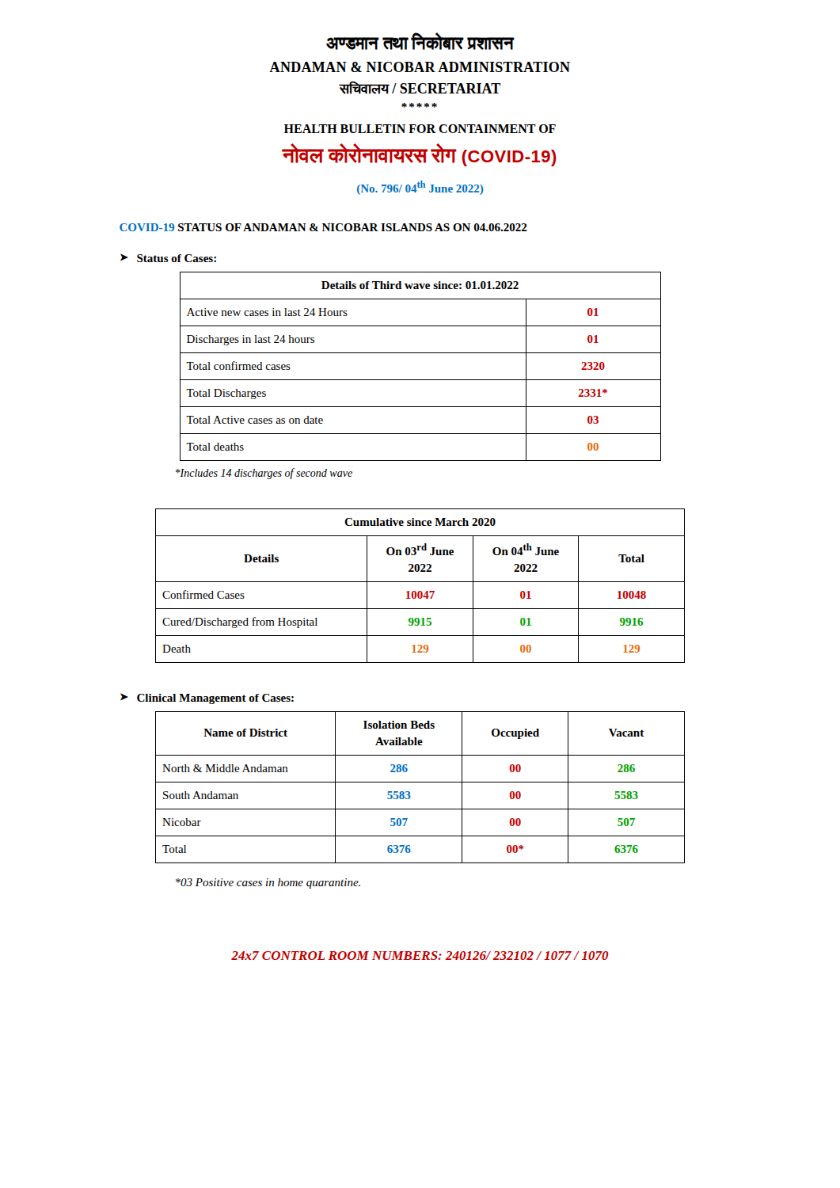अण्डमान तथा निकोबार प्रशासन
ANDAMAN & NICOBAR ADMINISTRATION
सचिवालय / SECRETARIAT
*****
HEALTH BULLETIN FOR CONTAINMENT OF
नोवल कोरोनावायरस रोग (COVID-19)
(No. 796/ 04th June 2022)
COVID-19 STATUS OF ANDAMAN & NICOBAR ISLANDS AS ON 04.06.2022
Status of Cases:
| Details of Third wave since: 01.01.2022 |
| --- |
| Active new cases in last 24 Hours | 01 |
| Discharges in last 24 hours | 01 |
| Total confirmed cases | 2320 |
| Total Discharges | 2331* |
| Total Active cases as on date | 03 |
| Total deaths | 00 |
*Includes 14 discharges of second wave
| Cumulative since March 2020 |
| --- |
| Details | On 03 rd June 2022 | On 04 th June 2022 | Total |
| Confirmed Cases | 10047 | 01 | 10048 |
| Cured/Discharged from Hospital | 9915 | 01 | 9916 |
| Death | 129 | 00 | 129 |
Clinical Management of Cases:
| Name of District | Isolation Beds Available | Occupied | Vacant |
| --- | --- | --- | --- |
| North & Middle Andaman | 286 | 00 | 286 |
| South Andaman | 5583 | 00 | 5583 |
| Nicobar | 507 | 00 | 507 |
| Total | 6376 | 00* | 6376 |
*03 Positive cases in home quarantine.
24x7 CONTROL ROOM NUMBERS: 240126/ 232102 / 1077 / 1070